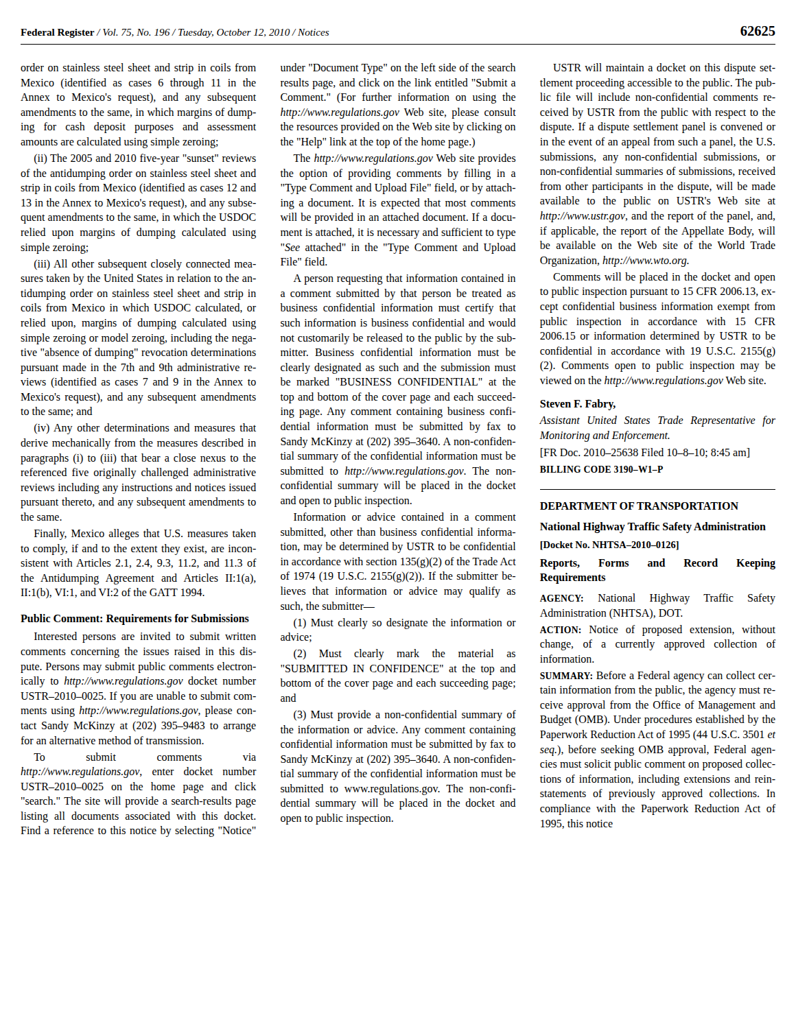Federal Register / Vol. 75, No. 196 / Tuesday, October 12, 2010 / Notices
62625
order on stainless steel sheet and strip in coils from Mexico (identified as cases 6 through 11 in the Annex to Mexico's request), and any subsequent amendments to the same, in which margins of dumping for cash deposit purposes and assessment amounts are calculated using simple zeroing;
(ii) The 2005 and 2010 five-year "sunset" reviews of the antidumping order on stainless steel sheet and strip in coils from Mexico (identified as cases 12 and 13 in the Annex to Mexico's request), and any subsequent amendments to the same, in which the USDOC relied upon margins of dumping calculated using simple zeroing;
(iii) All other subsequent closely connected measures taken by the United States in relation to the antidumping order on stainless steel sheet and strip in coils from Mexico in which USDOC calculated, or relied upon, margins of dumping calculated using simple zeroing or model zeroing, including the negative "absence of dumping" revocation determinations pursuant made in the 7th and 9th administrative reviews (identified as cases 7 and 9 in the Annex to Mexico's request), and any subsequent amendments to the same; and
(iv) Any other determinations and measures that derive mechanically from the measures described in paragraphs (i) to (iii) that bear a close nexus to the referenced five originally challenged administrative reviews including any instructions and notices issued pursuant thereto, and any subsequent amendments to the same.
Finally, Mexico alleges that U.S. measures taken to comply, if and to the extent they exist, are inconsistent with Articles 2.1, 2.4, 9.3, 11.2, and 11.3 of the Antidumping Agreement and Articles II:1(a), II:1(b), VI:1, and VI:2 of the GATT 1994.
Public Comment: Requirements for Submissions
Interested persons are invited to submit written comments concerning the issues raised in this dispute. Persons may submit public comments electronically to http://www.regulations.gov docket number USTR–2010–0025. If you are unable to submit comments using http://www.regulations.gov, please contact Sandy McKinzy at (202) 395–9483 to arrange for an alternative method of transmission.
To submit comments via http://www.regulations.gov, enter docket number USTR–2010–0025 on the home page and click "search." The site will provide a search-results page listing all documents associated with this docket. Find a reference to this notice by selecting "Notice" under "Document Type" on the left side of the search results page, and click on the link entitled "Submit a Comment." (For further information on using the http://www.regulations.gov Web site, please consult the resources provided on the Web site by clicking on the "Help" link at the top of the home page.)
The http://www.regulations.gov Web site provides the option of providing comments by filling in a "Type Comment and Upload File" field, or by attaching a document. It is expected that most comments will be provided in an attached document. If a document is attached, it is necessary and sufficient to type "See attached" in the "Type Comment and Upload File" field.
A person requesting that information contained in a comment submitted by that person be treated as business confidential information must certify that such information is business confidential and would not customarily be released to the public by the submitter. Business confidential information must be clearly designated as such and the submission must be marked "BUSINESS CONFIDENTIAL" at the top and bottom of the cover page and each succeeding page. Any comment containing business confidential information must be submitted by fax to Sandy McKinzy at (202) 395–3640. A non-confidential summary of the confidential information must be submitted to http://www.regulations.gov. The non-confidential summary will be placed in the docket and open to public inspection.
Information or advice contained in a comment submitted, other than business confidential information, may be determined by USTR to be confidential in accordance with section 135(g)(2) of the Trade Act of 1974 (19 U.S.C. 2155(g)(2)). If the submitter believes that information or advice may qualify as such, the submitter—
(1) Must clearly so designate the information or advice;
(2) Must clearly mark the material as "SUBMITTED IN CONFIDENCE" at the top and bottom of the cover page and each succeeding page; and
(3) Must provide a non-confidential summary of the information or advice. Any comment containing confidential information must be submitted by fax to Sandy McKinzy at (202) 395–3640. A non-confidential summary of the confidential information must be submitted to www.regulations.gov. The non-confidential summary will be placed in the docket and open to public inspection.
USTR will maintain a docket on this dispute settlement proceeding accessible to the public. The public file will include non-confidential comments received by USTR from the public with respect to the dispute. If a dispute settlement panel is convened or in the event of an appeal from such a panel, the U.S. submissions, any non-confidential submissions, or non-confidential summaries of submissions, received from other participants in the dispute, will be made available to the public on USTR's Web site at http://www.ustr.gov, and the report of the panel, and, if applicable, the report of the Appellate Body, will be available on the Web site of the World Trade Organization, http://www.wto.org.
Comments will be placed in the docket and open to public inspection pursuant to 15 CFR 2006.13, except confidential business information exempt from public inspection in accordance with 15 CFR 2006.15 or information determined by USTR to be confidential in accordance with 19 U.S.C. 2155(g)(2). Comments open to public inspection may be viewed on the http://www.regulations.gov Web site.
Steven F. Fabry,
Assistant United States Trade Representative for Monitoring and Enforcement.
[FR Doc. 2010–25638 Filed 10–8–10; 8:45 am]
BILLING CODE 3190–W1–P
DEPARTMENT OF TRANSPORTATION
National Highway Traffic Safety Administration
[Docket No. NHTSA–2010–0126]
Reports, Forms and Record Keeping Requirements
AGENCY: National Highway Traffic Safety Administration (NHTSA), DOT.
ACTION: Notice of proposed extension, without change, of a currently approved collection of information.
SUMMARY: Before a Federal agency can collect certain information from the public, the agency must receive approval from the Office of Management and Budget (OMB). Under procedures established by the Paperwork Reduction Act of 1995 (44 U.S.C. 3501 et seq.), before seeking OMB approval, Federal agencies must solicit public comment on proposed collections of information, including extensions and reinstatements of previously approved collections. In compliance with the Paperwork Reduction Act of 1995, this notice